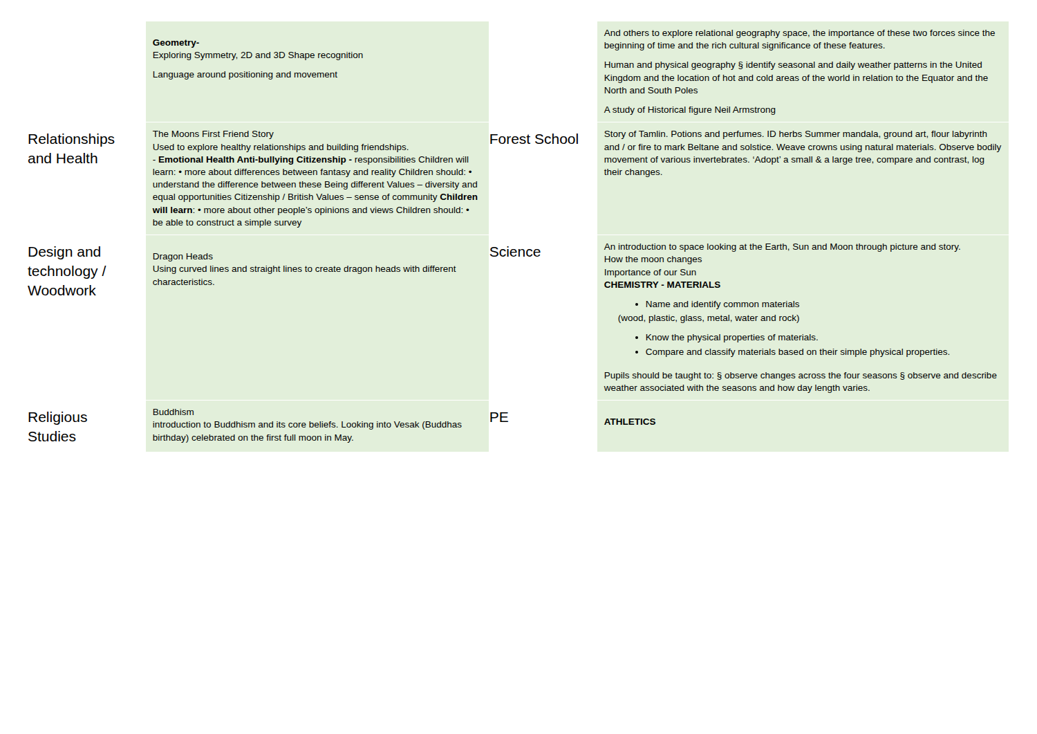| | Geometry- Exploring Symmetry, 2D and 3D Shape recognition Language around positioning and movement | | And others to explore relational geography space, the importance of these two forces since the beginning of time and the rich cultural significance of these features. Human and physical geography § identify seasonal and daily weather patterns in the United Kingdom and the location of hot and cold areas of the world in relation to the Equator and the North and South Poles A study of Historical figure Neil Armstrong |
| Relationships and Health | The Moons First Friend Story Used to explore healthy relationships and building friendships. - Emotional Health Anti-bullying Citizenship - responsibilities Children will learn: • more about differences between fantasy and reality Children should: • understand the difference between these Being different Values – diversity and equal opportunities Citizenship / British Values – sense of community Children will learn : • more about other people’s opinions and views Children should: • be able to construct a simple survey | Forest School | Story of Tamlin. Potions and perfumes. ID herbs Summer mandala, ground art, flour labyrinth and / or fire to mark Beltane and solstice. Weave crowns using natural materials. Observe bodily movement of various invertebrates. ‘Adopt’ a small & a large tree, compare and contrast, log their changes. |
| Design and technology / Woodwork | Dragon Heads Using curved lines and straight lines to create dragon heads with different characteristics. | Science | An introduction to space looking at the Earth, Sun and Moon through picture and story. How the moon changes Importance of our Sun CHEMISTRY - MATERIALS Name and identify common materials (wood, plastic, glass, metal, water and rock) Know the physical properties of materials. Compare and classify materials based on their simple physical properties. Pupils should be taught to: § observe changes across the four seasons § observe and describe weather associated with the seasons and how day length varies. |
| Religious Studies | Buddhism introduction to Buddhism and its core beliefs. Looking into Vesak (Buddhas birthday) celebrated on the first full moon in May. | PE | ATHLETICS |